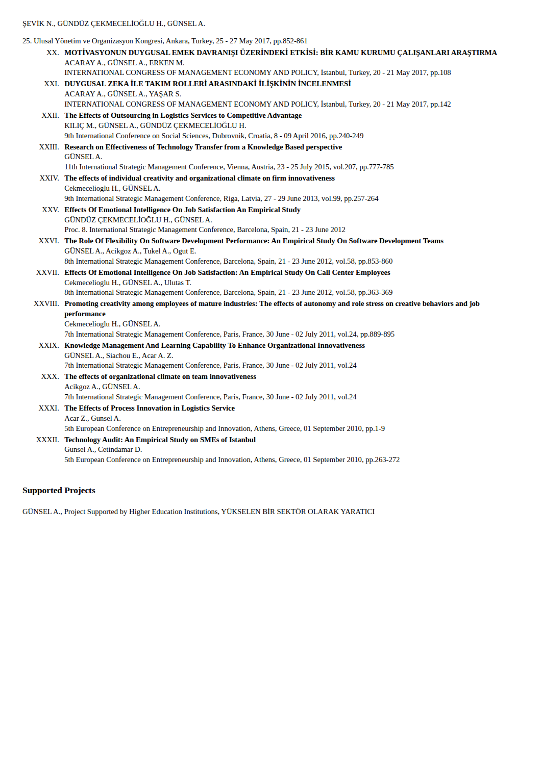ŞEVİK N., GÜNDÜZ ÇEKMECELİOĞLU H., GÜNSEL A.
25. Ulusal Yönetim ve Organizasyon Kongresi, Ankara, Turkey, 25 - 27 May 2017, pp.852-861
XX.
MOTİVASYONUN DUYGUSAL EMEK DAVRANIŞI ÜZERİNDEKİ ETKİSİ: BİR KAMU KURUMU ÇALIŞANLARI ARAŞTIRMA
ACARAY A., GÜNSEL A., ERKEN M.
INTERNATIONAL CONGRESS OF MANAGEMENT ECONOMY AND POLICY, İstanbul, Turkey, 20 - 21 May 2017, pp.108
XXI.
DUYGUSAL ZEKA İLE TAKIM ROLLERİ ARASINDAKİ İLİŞKİNİN İNCELENMESİ
ACARAY A., GÜNSEL A., YAŞAR S.
INTERNATIONAL CONGRESS OF MANAGEMENT ECONOMY AND POLICY, İstanbul, Turkey, 20 - 21 May 2017, pp.142
XXII.
The Effects of Outsourcing in Logistics Services to Competitive Advantage
KILIÇ M., GÜNSEL A., GÜNDÜZ ÇEKMECELİOĞLU H.
9th International Conference on Social Sciences, Dubrovnik, Croatia, 8 - 09 April 2016, pp.240-249
XXIII.
Research on Effectiveness of Technology Transfer from a Knowledge Based perspective
GÜNSEL A.
11th International Strategic Management Conference, Vienna, Austria, 23 - 25 July 2015, vol.207, pp.777-785
XXIV.
The effects of individual creativity and organizational climate on firm innovativeness
Cekmecelioglu H., GÜNSEL A.
9th International Strategic Management Conference, Riga, Latvia, 27 - 29 June 2013, vol.99, pp.257-264
XXV.
Effects Of Emotional Intelligence On Job Satisfaction An Empirical Study
GÜNDÜZ ÇEKMECELİOĞLU H., GÜNSEL A.
Proc. 8. International Strategic Management Conference, Barcelona, Spain, 21 - 23 June 2012
XXVI.
The Role Of Flexibility On Software Development Performance: An Empirical Study On Software Development Teams
GÜNSEL A., Acikgoz A., Tukel A., Ogut E.
8th International Strategic Management Conference, Barcelona, Spain, 21 - 23 June 2012, vol.58, pp.853-860
XXVII.
Effects Of Emotional Intelligence On Job Satisfaction: An Empirical Study On Call Center Employees
Cekmecelioglu H., GÜNSEL A., Ulutas T.
8th International Strategic Management Conference, Barcelona, Spain, 21 - 23 June 2012, vol.58, pp.363-369
XXVIII.
Promoting creativity among employees of mature industries: The effects of autonomy and role stress on creative behaviors and job performance
Cekmecelioglu H., GÜNSEL A.
7th International Strategic Management Conference, Paris, France, 30 June - 02 July 2011, vol.24, pp.889-895
XXIX.
Knowledge Management And Learning Capability To Enhance Organizational Innovativeness
GÜNSEL A., Siachou E., Acar A. Z.
7th International Strategic Management Conference, Paris, France, 30 June - 02 July 2011, vol.24
XXX.
The effects of organizational climate on team innovativeness
Acikgoz A., GÜNSEL A.
7th International Strategic Management Conference, Paris, France, 30 June - 02 July 2011, vol.24
XXXI.
The Effects of Process Innovation in Logistics Service
Acar Z., Gunsel A.
5th European Conference on Entrepreneurship and Innovation, Athens, Greece, 01 September 2010, pp.1-9
XXXII.
Technology Audit: An Empirical Study on SMEs of Istanbul
Gunsel A., Cetindamar D.
5th European Conference on Entrepreneurship and Innovation, Athens, Greece, 01 September 2010, pp.263-272
Supported Projects
GÜNSEL A., Project Supported by Higher Education Institutions, YÜKSELEN BİR SEKTÖR OLARAK YARATICI